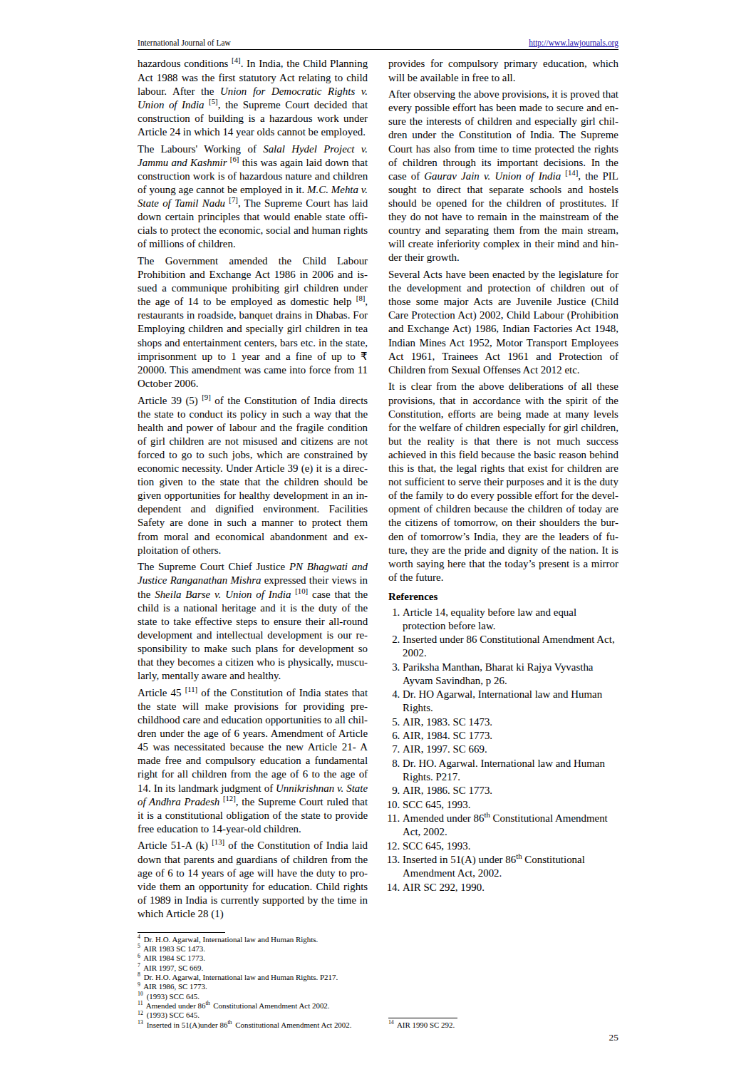International Journal of Law http://www.lawjournals.org
hazardous conditions [4]. In India, the Child Planning Act 1988 was the first statutory Act relating to child labour. After the Union for Democratic Rights v. Union of India [5], the Supreme Court decided that construction of building is a hazardous work under Article 24 in which 14 year olds cannot be employed.
The Labours' Working of Salal Hydel Project v. Jammu and Kashmir [6] this was again laid down that construction work is of hazardous nature and children of young age cannot be employed in it. M.C. Mehta v. State of Tamil Nadu [7], The Supreme Court has laid down certain principles that would enable state officials to protect the economic, social and human rights of millions of children.
The Government amended the Child Labour Prohibition and Exchange Act 1986 in 2006 and issued a communique prohibiting girl children under the age of 14 to be employed as domestic help [8], restaurants in roadside, banquet drains in Dhabas. For Employing children and specially girl children in tea shops and entertainment centers, bars etc. in the state, imprisonment up to 1 year and a fine of up to ₹ 20000. This amendment was came into force from 11 October 2006.
Article 39 (5) [9] of the Constitution of India directs the state to conduct its policy in such a way that the health and power of labour and the fragile condition of girl children are not misused and citizens are not forced to go to such jobs, which are constrained by economic necessity. Under Article 39 (e) it is a direction given to the state that the children should be given opportunities for healthy development in an independent and dignified environment. Facilities Safety are done in such a manner to protect them from moral and economical abandonment and exploitation of others.
The Supreme Court Chief Justice PN Bhagwati and Justice Ranganathan Mishra expressed their views in the Sheila Barse v. Union of India [10] case that the child is a national heritage and it is the duty of the state to take effective steps to ensure their all-round development and intellectual development is our responsibility to make such plans for development so that they becomes a citizen who is physically, muscularly, mentally aware and healthy.
Article 45 [11] of the Constitution of India states that the state will make provisions for providing pre-childhood care and education opportunities to all children under the age of 6 years. Amendment of Article 45 was necessitated because the new Article 21- A made free and compulsory education a fundamental right for all children from the age of 6 to the age of 14. In its landmark judgment of Unnikrishnan v. State of Andhra Pradesh [12], the Supreme Court ruled that it is a constitutional obligation of the state to provide free education to 14-year-old children.
Article 51-A (k) [13] of the Constitution of India laid down that parents and guardians of children from the age of 6 to 14 years of age will have the duty to provide them an opportunity for education. Child rights of 1989 in India is currently supported by the time in which Article 28 (1)
4 Dr. H.O. Agarwal, International law and Human Rights.
5 AIR 1983 SC 1473.
6 AIR 1984 SC 1773.
7 AIR 1997, SC 669.
8 Dr. H.O. Agarwal, International law and Human Rights. P217.
9 AIR 1986, SC 1773.
10 (1993) SCC 645.
11 Amended under 86th Constitutional Amendment Act 2002.
12 (1993) SCC 645.
13 Inserted in 51(A)under 86th Constitutional Amendment Act 2002.
provides for compulsory primary education, which will be available in free to all.
After observing the above provisions, it is proved that every possible effort has been made to secure and ensure the interests of children and especially girl children under the Constitution of India. The Supreme Court has also from time to time protected the rights of children through its important decisions. In the case of Gaurav Jain v. Union of India [14], the PIL sought to direct that separate schools and hostels should be opened for the children of prostitutes. If they do not have to remain in the mainstream of the country and separating them from the main stream, will create inferiority complex in their mind and hinder their growth.
Several Acts have been enacted by the legislature for the development and protection of children out of those some major Acts are Juvenile Justice (Child Care Protection Act) 2002, Child Labour (Prohibition and Exchange Act) 1986, Indian Factories Act 1948, Indian Mines Act 1952, Motor Transport Employees Act 1961, Trainees Act 1961 and Protection of Children from Sexual Offenses Act 2012 etc.
It is clear from the above deliberations of all these provisions, that in accordance with the spirit of the Constitution, efforts are being made at many levels for the welfare of children especially for girl children, but the reality is that there is not much success achieved in this field because the basic reason behind this is that, the legal rights that exist for children are not sufficient to serve their purposes and it is the duty of the family to do every possible effort for the development of children because the children of today are the citizens of tomorrow, on their shoulders the burden of tomorrow’s India, they are the leaders of future, they are the pride and dignity of the nation. It is worth saying here that the today’s present is a mirror of the future.
References
Article 14, equality before law and equal protection before law.
Inserted under 86 Constitutional Amendment Act, 2002.
Pariksha Manthan, Bharat ki Rajya Vyvastha Ayvam Savindhan, p 26.
Dr. HO Agarwal, International law and Human Rights.
AIR, 1983. SC 1473.
AIR, 1984. SC 1773.
AIR, 1997. SC 669.
Dr. HO. Agarwal. International law and Human Rights. P217.
AIR, 1986. SC 1773.
SCC 645, 1993.
Amended under 86th Constitutional Amendment Act, 2002.
SCC 645, 1993.
Inserted in 51(A) under 86th Constitutional Amendment Act, 2002.
AIR SC 292, 1990.
14 AIR 1990 SC 292.
25